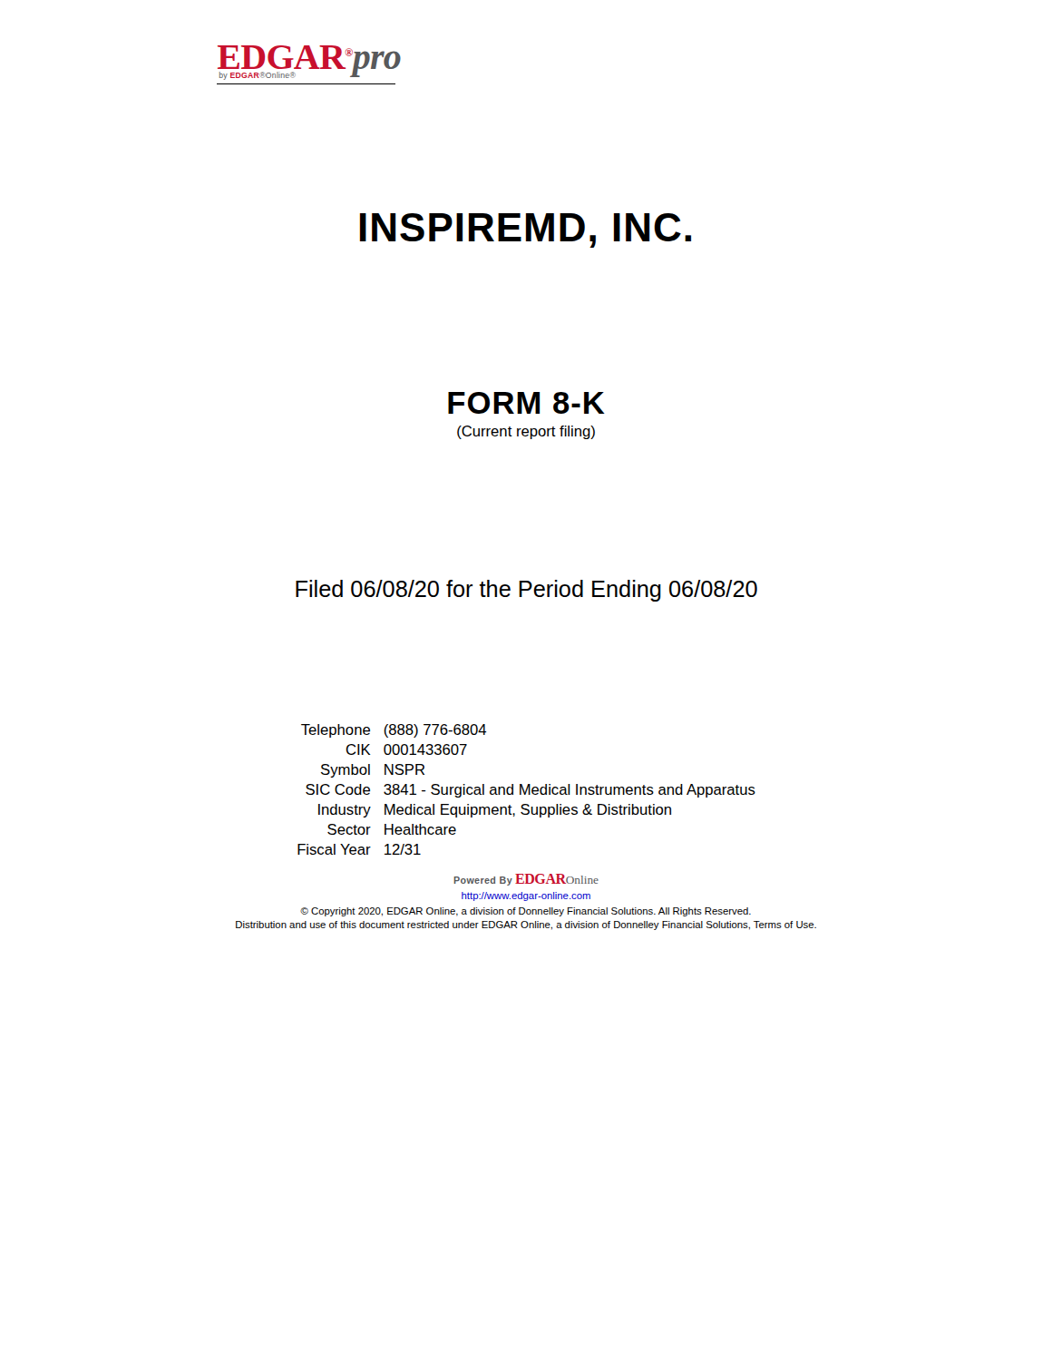EDGAR®pro
by EDGAR®Online®
INSPIREMD, INC.
FORM 8-K
(Current report filing)
Filed 06/08/20 for the Period Ending 06/08/20
| Telephone | (888) 776-6804 |
| CIK | 0001433607 |
| Symbol | NSPR |
| SIC Code | 3841 - Surgical and Medical Instruments and Apparatus |
| Industry | Medical Equipment, Supplies & Distribution |
| Sector | Healthcare |
| Fiscal Year | 12/31 |
Powered By EDGAR Online
http://www.edgar-online.com
© Copyright 2020, EDGAR Online, a division of Donnelley Financial Solutions. All Rights Reserved.
Distribution and use of this document restricted under EDGAR Online, a division of Donnelley Financial Solutions, Terms of Use.